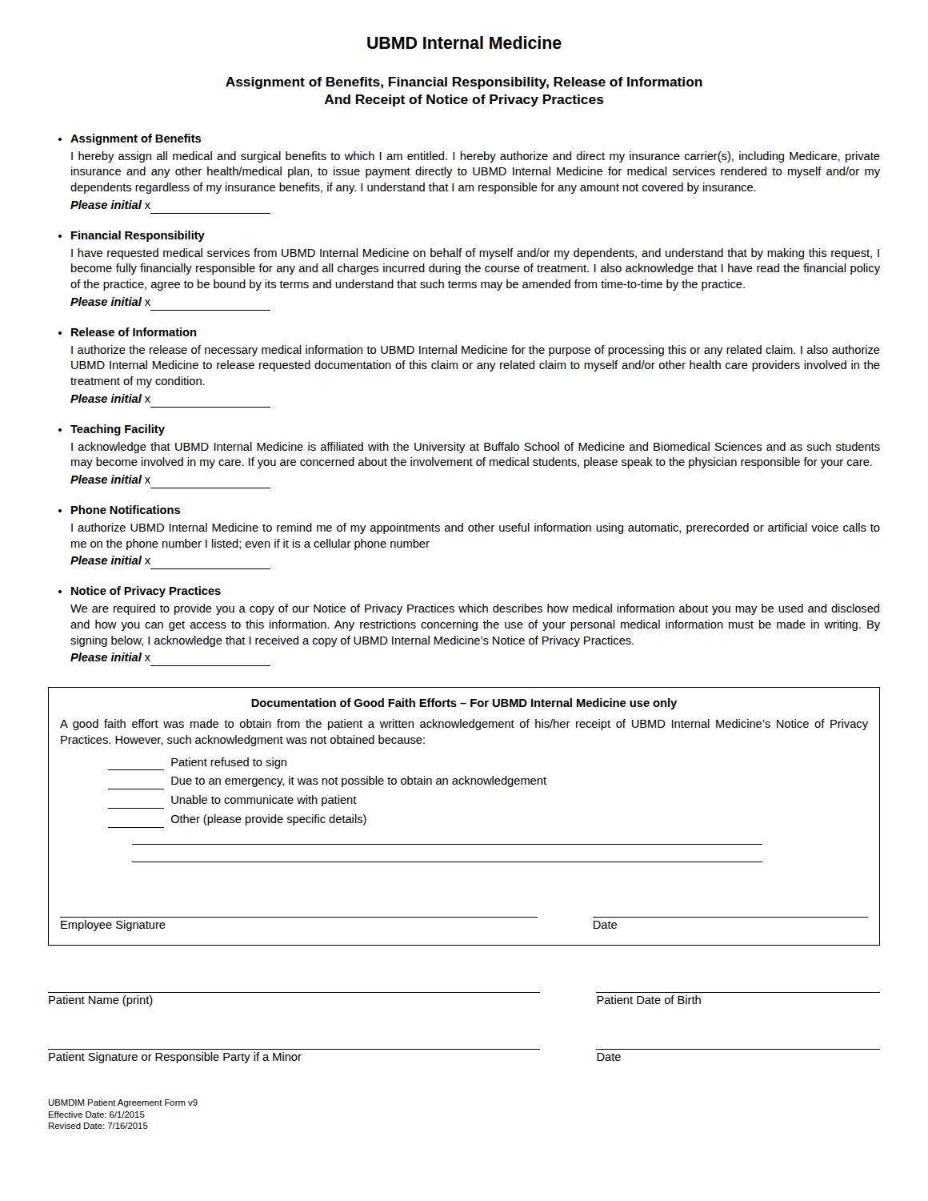UBMD Internal Medicine
Assignment of Benefits, Financial Responsibility, Release of Information
And Receipt of Notice of Privacy Practices
Assignment of Benefits
I hereby assign all medical and surgical benefits to which I am entitled. I hereby authorize and direct my insurance carrier(s), including Medicare, private insurance and any other health/medical plan, to issue payment directly to UBMD Internal Medicine for medical services rendered to myself and/or my dependents regardless of my insurance benefits, if any. I understand that I am responsible for any amount not covered by insurance.
Please initial x
Financial Responsibility
I have requested medical services from UBMD Internal Medicine on behalf of myself and/or my dependents, and understand that by making this request, I become fully financially responsible for any and all charges incurred during the course of treatment. I also acknowledge that I have read the financial policy of the practice, agree to be bound by its terms and understand that such terms may be amended from time-to-time by the practice.
Please initial x
Release of Information
I authorize the release of necessary medical information to UBMD Internal Medicine for the purpose of processing this or any related claim. I also authorize UBMD Internal Medicine to release requested documentation of this claim or any related claim to myself and/or other health care providers involved in the treatment of my condition.
Please initial x
Teaching Facility
I acknowledge that UBMD Internal Medicine is affiliated with the University at Buffalo School of Medicine and Biomedical Sciences and as such students may become involved in my care. If you are concerned about the involvement of medical students, please speak to the physician responsible for your care.
Please initial x
Phone Notifications
I authorize UBMD Internal Medicine to remind me of my appointments and other useful information using automatic, prerecorded or artificial voice calls to me on the phone number I listed; even if it is a cellular phone number
Please initial x
Notice of Privacy Practices
We are required to provide you a copy of our Notice of Privacy Practices which describes how medical information about you may be used and disclosed and how you can get access to this information. Any restrictions concerning the use of your personal medical information must be made in writing. By signing below, I acknowledge that I received a copy of UBMD Internal Medicine’s Notice of Privacy Practices.
Please initial x
Documentation of Good Faith Efforts – For UBMD Internal Medicine use only
A good faith effort was made to obtain from the patient a written acknowledgement of his/her receipt of UBMD Internal Medicine’s Notice of Privacy Practices. However, such acknowledgment was not obtained because:
Patient refused to sign
Due to an emergency, it was not possible to obtain an acknowledgement
Unable to communicate with patient
Other (please provide specific details)
| Employee Signature | | Date |
| Patient Name (print) | | Patient Date of Birth |
| Patient Signature or Responsible Party if a Minor | | Date |
UBMDIM Patient Agreement Form v9
Effective Date: 6/1/2015
Revised Date: 7/16/2015